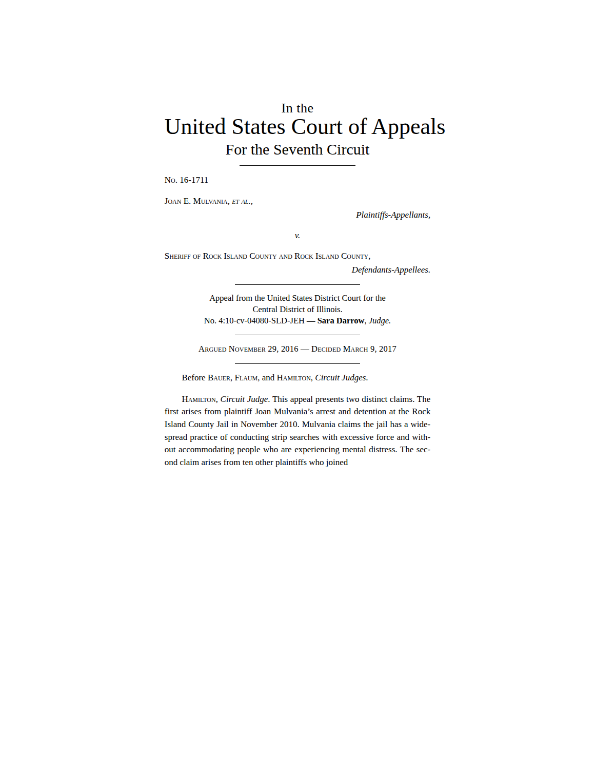In the
United States Court of Appeals
For the Seventh Circuit
No. 16-1711
Joan E. Mulvania, et al.,
Plaintiffs-Appellants,
v.
Sheriff of Rock Island County and Rock Island County,
Defendants-Appellees.
Appeal from the United States District Court for the
Central District of Illinois.
No. 4:10-cv-04080-SLD-JEH — Sara Darrow, Judge.
Argued November 29, 2016 — Decided March 9, 2017
Before Bauer, Flaum, and Hamilton, Circuit Judges.
Hamilton, Circuit Judge. This appeal presents two distinct claims. The first arises from plaintiff Joan Mulvania’s arrest and detention at the Rock Island County Jail in November 2010. Mulvania claims the jail has a widespread practice of conducting strip searches with excessive force and without accommodating people who are experiencing mental distress. The second claim arises from ten other plaintiffs who joined